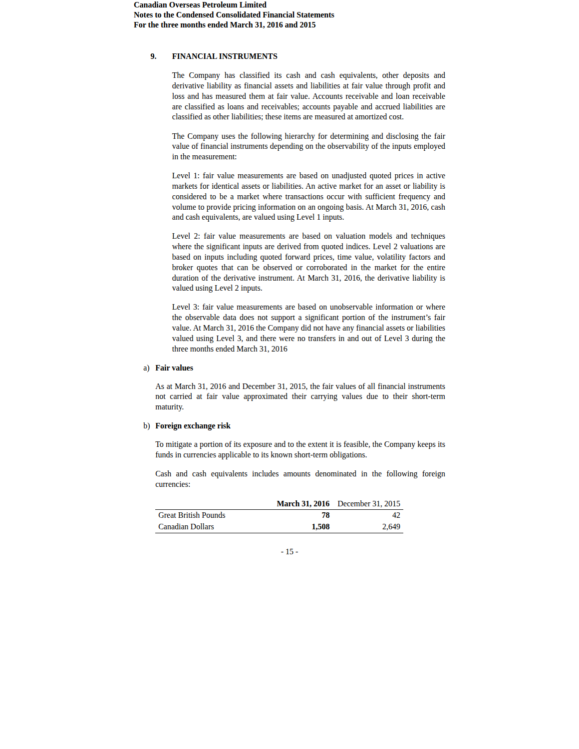Canadian Overseas Petroleum Limited
Notes to the Condensed Consolidated Financial Statements
For the three months ended March 31, 2016 and 2015
9. FINANCIAL INSTRUMENTS
The Company has classified its cash and cash equivalents, other deposits and derivative liability as financial assets and liabilities at fair value through profit and loss and has measured them at fair value. Accounts receivable and loan receivable are classified as loans and receivables; accounts payable and accrued liabilities are classified as other liabilities; these items are measured at amortized cost.
The Company uses the following hierarchy for determining and disclosing the fair value of financial instruments depending on the observability of the inputs employed in the measurement:
Level 1: fair value measurements are based on unadjusted quoted prices in active markets for identical assets or liabilities. An active market for an asset or liability is considered to be a market where transactions occur with sufficient frequency and volume to provide pricing information on an ongoing basis. At March 31, 2016, cash and cash equivalents, are valued using Level 1 inputs.
Level 2: fair value measurements are based on valuation models and techniques where the significant inputs are derived from quoted indices. Level 2 valuations are based on inputs including quoted forward prices, time value, volatility factors and broker quotes that can be observed or corroborated in the market for the entire duration of the derivative instrument. At March 31, 2016, the derivative liability is valued using Level 2 inputs.
Level 3: fair value measurements are based on unobservable information or where the observable data does not support a significant portion of the instrument’s fair value. At March 31, 2016 the Company did not have any financial assets or liabilities valued using Level 3, and there were no transfers in and out of Level 3 during the three months ended March 31, 2016
a) Fair values
As at March 31, 2016 and December 31, 2015, the fair values of all financial instruments not carried at fair value approximated their carrying values due to their short-term maturity.
b) Foreign exchange risk
To mitigate a portion of its exposure and to the extent it is feasible, the Company keeps its funds in currencies applicable to its known short-term obligations.
Cash and cash equivalents includes amounts denominated in the following foreign currencies:
| | March 31, 2016 | December 31, 2015 |
| --- | --- | --- |
| Great British Pounds | 78 | 42 |
| Canadian Dollars | 1,508 | 2,649 |
- 15 -